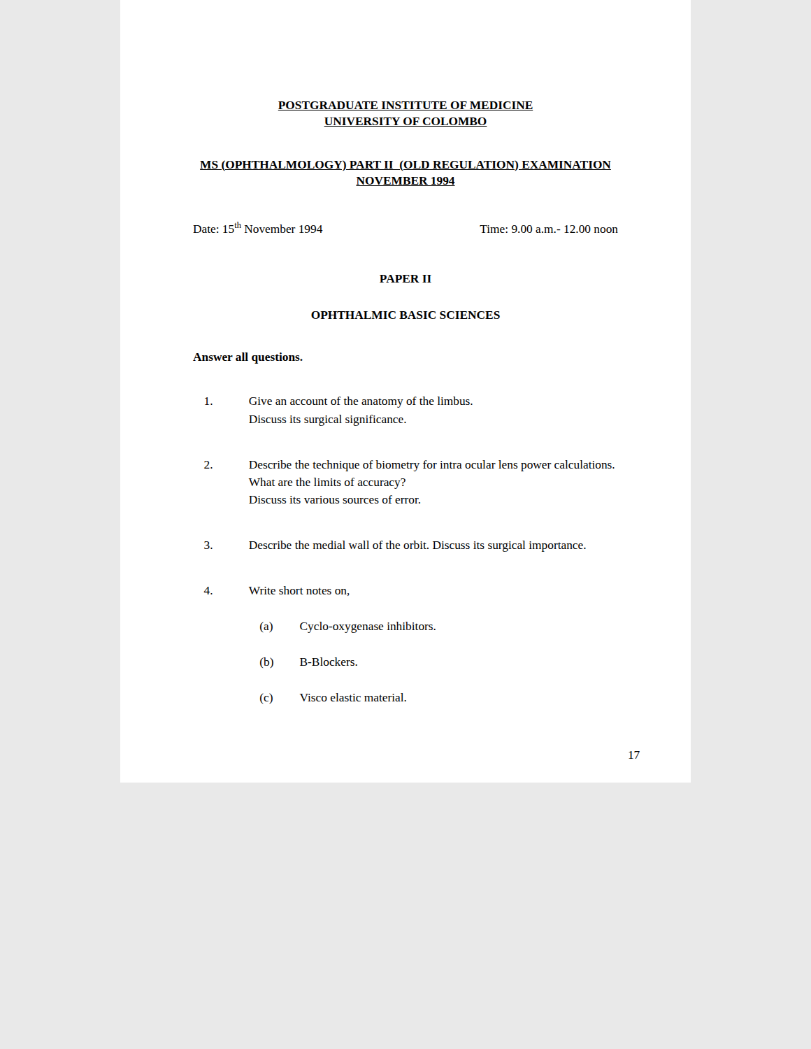POSTGRADUATE INSTITUTE OF MEDICINE
UNIVERSITY OF COLOMBO
MS (OPHTHALMOLOGY) PART II (OLD REGULATION) EXAMINATION
NOVEMBER 1994
Date: 15th November 1994
Time: 9.00 a.m.- 12.00 noon
PAPER II
OPHTHALMIC BASIC SCIENCES
Answer all questions.
Give an account of the anatomy of the limbus.
Discuss its surgical significance.
Describe the technique of biometry for intra ocular lens power calculations.
What are the limits of accuracy?
Discuss its various sources of error.
Describe the medial wall of the orbit. Discuss its surgical importance.
Write short notes on,
Cyclo-oxygenase inhibitors.
B-Blockers.
Visco elastic material.
17